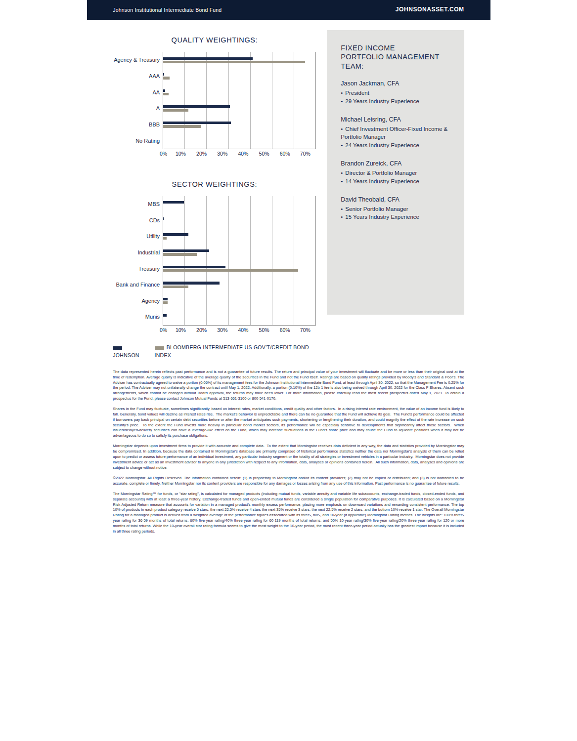Johnson Institutional Intermediate Bond Fund
JOHNSONASSET.COM
QUALITY WEIGHTINGS:
Agency & Treasury AAA AA A BBB No Rating
0% 10% 20% 30% 40% 50% 60% 70%
SECTOR WEIGHTINGS:
MBS CDs Utility Industrial Treasury Bank and Finance Agency Munis
0% 10% 20% 30% 40% 50% 60% 70%
JOHNSON BLOOMBERG INTERMEDIATE US GOV'T/CREDIT BOND INDEX
FIXED INCOME
PORTFOLIO MANAGEMENT TEAM:
Jason Jackman, CFA
President
29 Years Industry Experience
Michael Leisring, CFA
Chief Investment Officer-Fixed Income & Portfolio Manager
24 Years Industry Experience
Brandon Zureick, CFA
Director & Portfolio Manager
14 Years Industry Experience
David Theobald, CFA
Senior Portfolio Manager
15 Years Industry Experience
The data represented herein reflects past performance and is not a guarantee of future results. The return and principal value of your investment will fluctuate and be more or less than their original cost at the time of redemption. Average quality is indicative of the average quality of the securities in the Fund and not the Fund itself. Ratings are based on quality ratings provided by Moody's and Standard & Poor's. The Adviser has contractually agreed to waive a portion (0.05%) of its management fees for the Johnson Institutional Intermediate Bond Fund, at least through April 30, 2022, so that the Management Fee is 0.25% for the period. The Adviser may not unilaterally change the contract until May 1, 2022. Additionally, a portion (0.10%) of the 12b-1 fee is also being waived through April 30, 2022 for the Class F Shares. Absent such arrangements, which cannot be changed without Board approval, the returns may have been lower. For more information, please carefully read the most recent prospectus dated May 1, 2021. To obtain a prospectus for the Fund, please contact Johnson Mutual Funds at 513-661-3100 or 800-541-0170.
Shares in the Fund may fluctuate, sometimes significantly, based on interest rates, market conditions, credit quality and other factors. In a rising interest rate environment, the value of an income fund is likely to fall. Generally, bond values will decline as interest rates rise. The market's behavior is unpredictable and there can be no guarantee that the Fund will achieve its goal. The Fund's performance could be affected if borrowers pay back principal on certain debt securities before or after the market anticipates such payments, shortening or lengthening their duration, and could magnify the effect of the rate increase on such security's price. To the extent the Fund invests more heavily in particular bond market sectors, its performance will be especially sensitive to developments that significantly affect those sectors. When issued/delayed-delivery securities can have a leverage-like effect on the Fund, which may increase fluctuations in the Fund's share price and may cause the Fund to liquidate positions when it may not be advantageous to do so to satisfy its purchase obligations.
Morningstar depends upon investment firms to provide it with accurate and complete data. To the extent that Morningstar receives data deficient in any way, the data and statistics provided by Morningstar may be compromised. In addition, because the data contained in Morningstar's database are primarily comprised of historical performance statistics neither the data nor Morningstar's analysis of them can be relied upon to predict or assess future performance of an individual investment, any particular industry segment or the totality of all strategies or investment vehicles in a particular industry. Morningstar does not provide investment advice or act as an investment advisor to anyone in any jurisdiction with respect to any information, data, analyses or opinions contained herein. All such information, data, analyses and opinions are subject to change without notice.
©2022 Morningstar. All Rights Reserved. The information contained herein: (1) is proprietary to Morningstar and/or its content providers; (2) may not be copied or distributed; and (3) is not warranted to be accurate, complete or timely. Neither Morningstar nor its content providers are responsible for any damages or losses arising from any use of this information. Past performance is no guarantee of future results.
The Morningstar Rating™ for funds, or "star rating", is calculated for managed products (including mutual funds, variable annuity and variable life subaccounts, exchange-traded funds, closed-ended funds, and separate accounts) with at least a three-year history. Exchange-traded funds and open-ended mutual funds are considered a single population for comparative purposes. It is calculated based on a Morningstar Risk-Adjusted Return measure that accounts for variation in a managed product's monthly excess performance, placing more emphasis on downward variations and rewarding consistent performance. The top 10% of products in each product category receive 5 stars, the next 22.5% receive 4 stars the next 35% receive 3 stars, the next 22.5% receive 2 stars, and the bottom 10% receive 1 star. The Overall Morningstar Rating for a managed product is derived from a weighted average of the performance figures associated with its three-, five-, and 10-year (if applicable) Morningstar Rating metrics. The weights are: 100% three-year rating for 36-59 months of total returns, 60% five-year rating/40% three-year rating for 60-119 months of total returns, and 50% 10-year rating/30% five-year rating/20% three-year rating for 120 or more months of total returns. While the 10-year overall star rating formula seems to give the most weight to the 10-year period, the most recent three-year period actually has the greatest impact because it is included in all three rating periods.